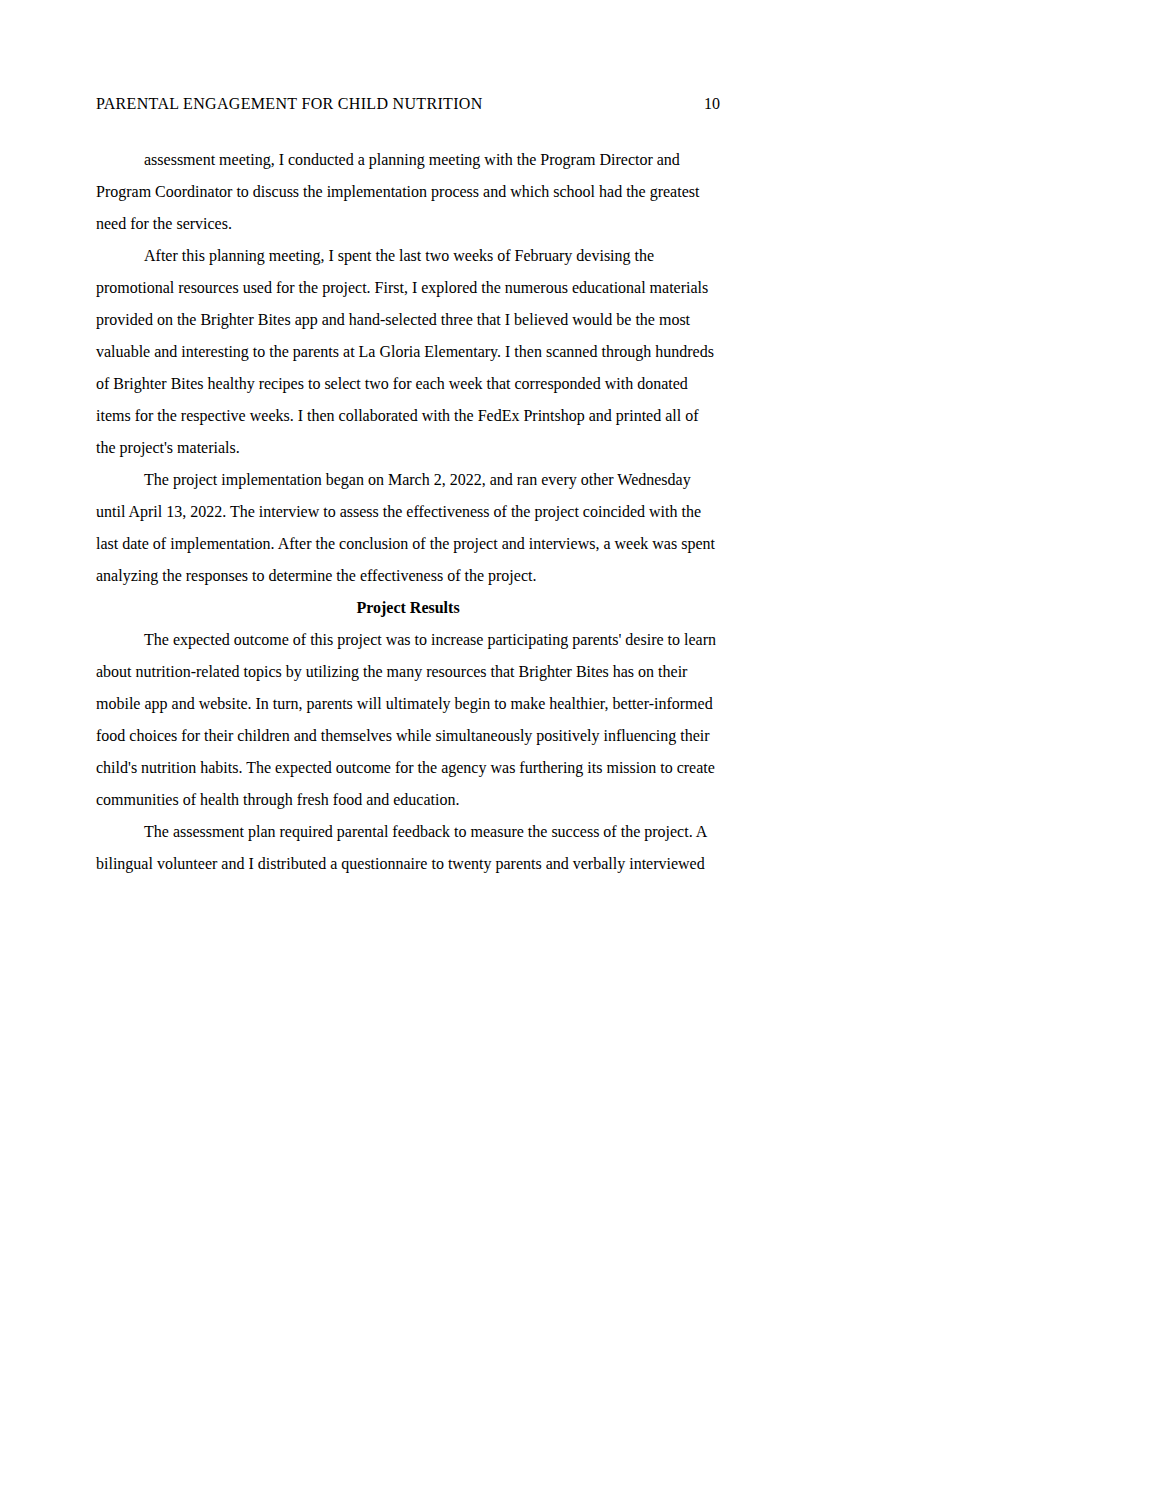Parental Engagement for Child Nutrition 10
assessment meeting, I conducted a planning meeting with the Program Director and Program Coordinator to discuss the implementation process and which school had the greatest need for the services.
After this planning meeting, I spent the last two weeks of February devising the promotional resources used for the project. First, I explored the numerous educational materials provided on the Brighter Bites app and hand-selected three that I believed would be the most valuable and interesting to the parents at La Gloria Elementary. I then scanned through hundreds of Brighter Bites healthy recipes to select two for each week that corresponded with donated items for the respective weeks. I then collaborated with the FedEx Printshop and printed all of the project's materials.
The project implementation began on March 2, 2022, and ran every other Wednesday until April 13, 2022. The interview to assess the effectiveness of the project coincided with the last date of implementation. After the conclusion of the project and interviews, a week was spent analyzing the responses to determine the effectiveness of the project.
Project Results
The expected outcome of this project was to increase participating parents' desire to learn about nutrition-related topics by utilizing the many resources that Brighter Bites has on their mobile app and website. In turn, parents will ultimately begin to make healthier, better-informed food choices for their children and themselves while simultaneously positively influencing their child's nutrition habits. The expected outcome for the agency was furthering its mission to create communities of health through fresh food and education.
The assessment plan required parental feedback to measure the success of the project. A bilingual volunteer and I distributed a questionnaire to twenty parents and verbally interviewed